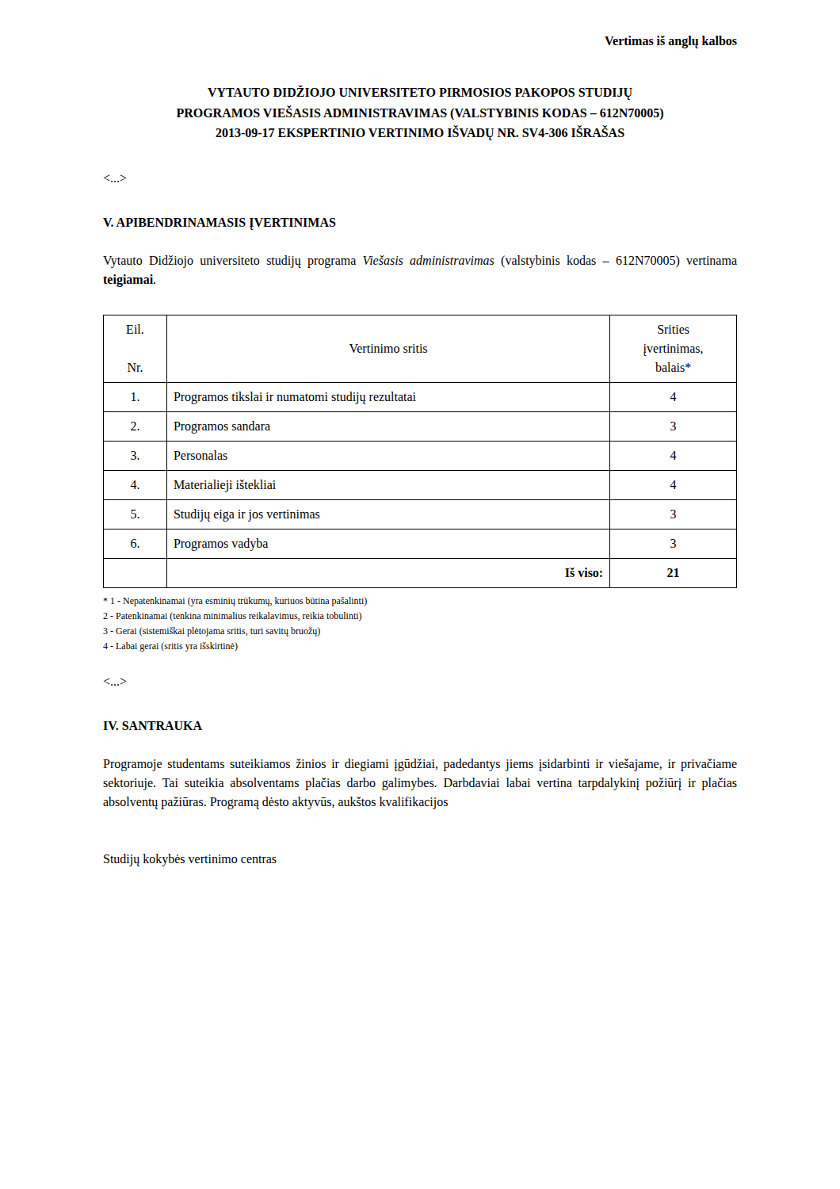Vertimas iš anglų kalbos
Vytauto Didžiojo universiteto pirmosios pakopos studijų
programos Viešasis administravimas (valstybinis kodas – 612N70005)
2013-09-17 ekspertinio vertinimo išvadų Nr. SV4-306 išrašas
<...>
V. APIBENDRINAMASIS ĮVERTINIMAS
Vytauto Didžiojo universiteto studijų programa Viešasis administravimas (valstybinis kodas – 612N70005) vertinama teigiamai.
| Eil. Nr. | Vertinimo sritis | Srities įvertinimas, balais* |
| --- | --- | --- |
| 1. | Programos tikslai ir numatomi studijų rezultatai | 4 |
| 2. | Programos sandara | 3 |
| 3. | Personalas | 4 |
| 4. | Materialieji ištekliai | 4 |
| 5. | Studijų eiga ir jos vertinimas | 3 |
| 6. | Programos vadyba | 3 |
| | Iš viso: | 21 |
* 1 - Nepatenkinamai (yra esminių trūkumų, kuriuos būtina pašalinti)
2 - Patenkinamai (tenkina minimalius reikalavimus, reikia tobulinti)
3 - Gerai (sistemiškai plėtojama sritis, turi savitų bruožų)
4 - Labai gerai (sritis yra išskirtinė)
<...>
IV. SANTRAUKA
Programoje studentams suteikiamos žinios ir diegiami įgūdžiai, padedantys jiems įsidarbinti ir viešajame, ir privačiame sektoriuje. Tai suteikia absolventams plačias darbo galimybes. Darbdaviai labai vertina tarpdalykinį požiūrį ir plačias absolventų pažiūras. Programą dėsto aktyvūs, aukštos kvalifikacijos
Studijų kokybės vertinimo centras